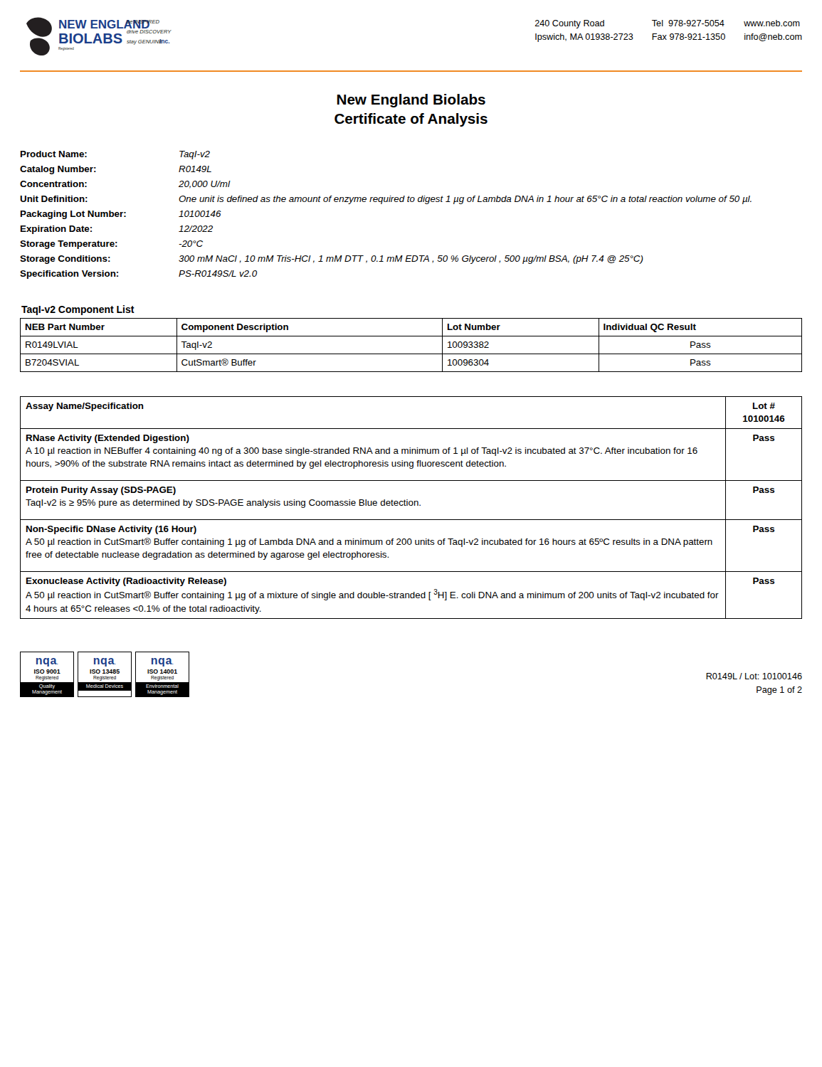240 County Road
Ipswich, MA 01938-2723
Tel 978-927-5054
Fax 978-921-1350
www.neb.com
info@neb.com
New England Biolabs Certificate of Analysis
| Product Name: | TaqI-v2 |
| Catalog Number: | R0149L |
| Concentration: | 20,000 U/ml |
| Unit Definition: | One unit is defined as the amount of enzyme required to digest 1 µg of Lambda DNA in 1 hour at 65°C in a total reaction volume of 50 µl. |
| Packaging Lot Number: | 10100146 |
| Expiration Date: | 12/2022 |
| Storage Temperature: | -20°C |
| Storage Conditions: | 300 mM NaCl , 10 mM Tris-HCl , 1 mM DTT , 0.1 mM EDTA , 50 % Glycerol , 500 µg/ml BSA, (pH 7.4 @ 25°C) |
| Specification Version: | PS-R0149S/L v2.0 |
TaqI-v2 Component List
| NEB Part Number | Component Description | Lot Number | Individual QC Result |
| --- | --- | --- | --- |
| R0149LVIAL | TaqI-v2 | 10093382 | Pass |
| B7204SVIAL | CutSmart® Buffer | 10096304 | Pass |
| Assay Name/Specification | Lot # 10100146 |
| --- | --- |
| RNase Activity (Extended Digestion) A 10 µl reaction in NEBuffer 4 containing 40 ng of a 300 base single-stranded RNA and a minimum of 1 µl of TaqI-v2 is incubated at 37°C. After incubation for 16 hours, >90% of the substrate RNA remains intact as determined by gel electrophoresis using fluorescent detection. | Pass |
| Protein Purity Assay (SDS-PAGE) TaqI-v2 is ≥ 95% pure as determined by SDS-PAGE analysis using Coomassie Blue detection. | Pass |
| Non-Specific DNase Activity (16 Hour) A 50 µl reaction in CutSmart® Buffer containing 1 µg of Lambda DNA and a minimum of 200 units of TaqI-v2 incubated for 16 hours at 65ºC results in a DNA pattern free of detectable nuclease degradation as determined by agarose gel electrophoresis. | Pass |
| Exonuclease Activity (Radioactivity Release) A 50 µl reaction in CutSmart® Buffer containing 1 µg of a mixture of single and double-stranded [ 3 H] E. coli DNA and a minimum of 200 units of TaqI-v2 incubated for 4 hours at 65°C releases <0.1% of the total radioactivity. | Pass |
nqa.
ISO 9001
Registered
Quality
Management
nqa.
ISO 13485
Registered
Medical Devices
nqa.
ISO 14001
Registered
Environmental
Management
R0149L / Lot: 10100146
Page 1 of 2